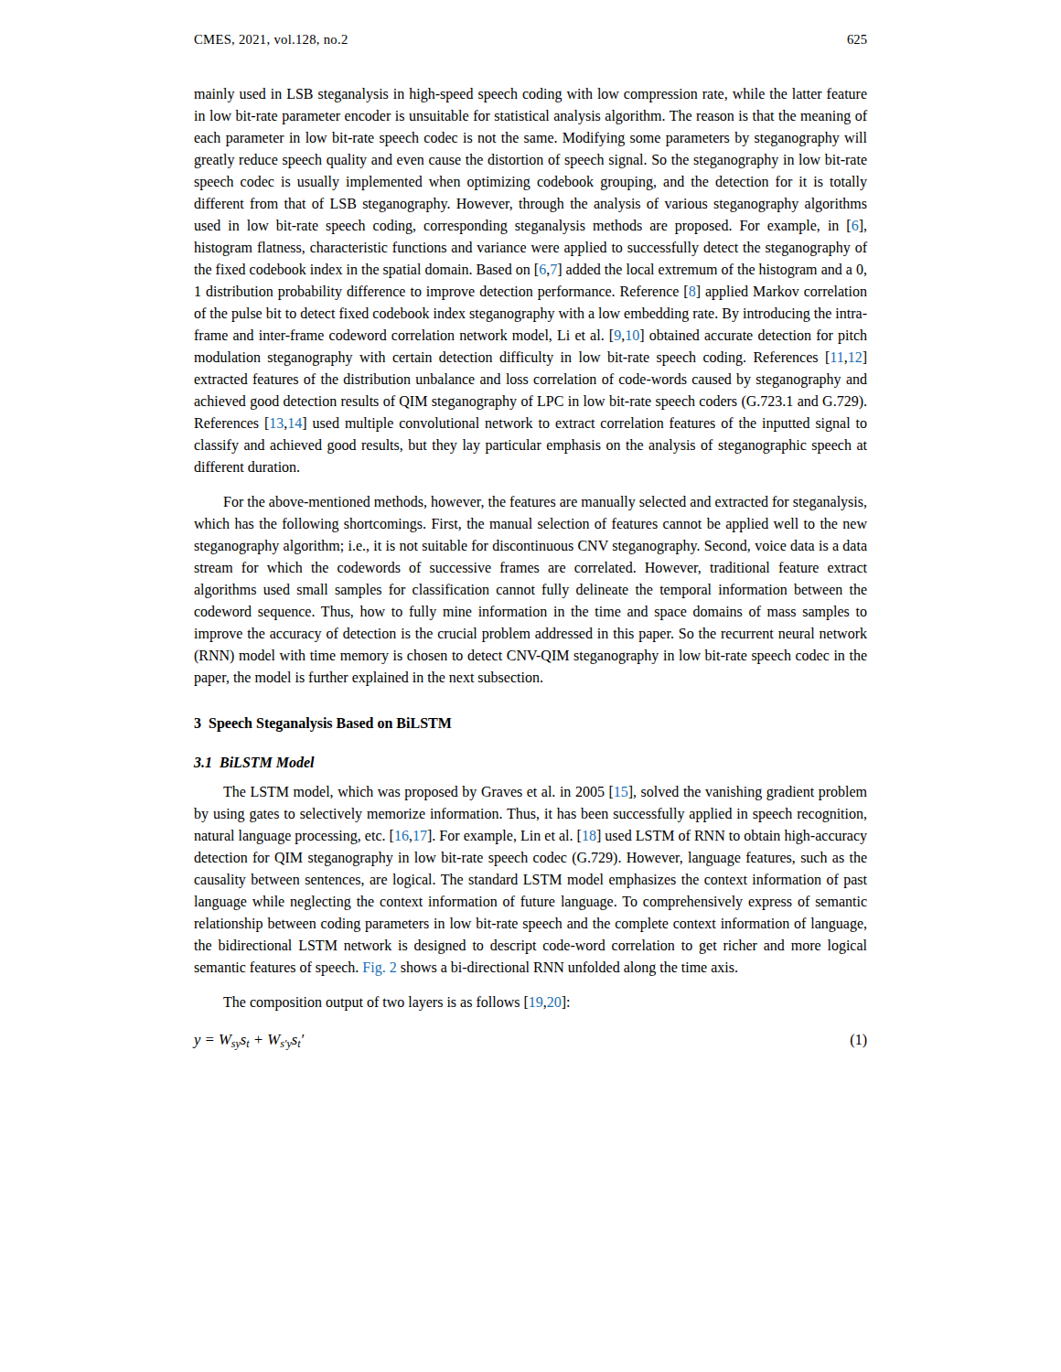CMES, 2021, vol.128, no.2 625
mainly used in LSB steganalysis in high-speed speech coding with low compression rate, while the latter feature in low bit-rate parameter encoder is unsuitable for statistical analysis algorithm. The reason is that the meaning of each parameter in low bit-rate speech codec is not the same. Modifying some parameters by steganography will greatly reduce speech quality and even cause the distortion of speech signal. So the steganography in low bit-rate speech codec is usually implemented when optimizing codebook grouping, and the detection for it is totally different from that of LSB steganography. However, through the analysis of various steganography algorithms used in low bit-rate speech coding, corresponding steganalysis methods are proposed. For example, in [6], histogram flatness, characteristic functions and variance were applied to successfully detect the steganography of the fixed codebook index in the spatial domain. Based on [6,7] added the local extremum of the histogram and a 0, 1 distribution probability difference to improve detection performance. Reference [8] applied Markov correlation of the pulse bit to detect fixed codebook index steganography with a low embedding rate. By introducing the intra-frame and inter-frame codeword correlation network model, Li et al. [9,10] obtained accurate detection for pitch modulation steganography with certain detection difficulty in low bit-rate speech coding. References [11,12] extracted features of the distribution unbalance and loss correlation of code-words caused by steganography and achieved good detection results of QIM steganography of LPC in low bit-rate speech coders (G.723.1 and G.729). References [13,14] used multiple convolutional network to extract correlation features of the inputted signal to classify and achieved good results, but they lay particular emphasis on the analysis of steganographic speech at different duration.
For the above-mentioned methods, however, the features are manually selected and extracted for steganalysis, which has the following shortcomings. First, the manual selection of features cannot be applied well to the new steganography algorithm; i.e., it is not suitable for discontinuous CNV steganography. Second, voice data is a data stream for which the codewords of successive frames are correlated. However, traditional feature extract algorithms used small samples for classification cannot fully delineate the temporal information between the codeword sequence. Thus, how to fully mine information in the time and space domains of mass samples to improve the accuracy of detection is the crucial problem addressed in this paper. So the recurrent neural network (RNN) model with time memory is chosen to detect CNV-QIM steganography in low bit-rate speech codec in the paper, the model is further explained in the next subsection.
3 Speech Steganalysis Based on BiLSTM
3.1 BiLSTM Model
The LSTM model, which was proposed by Graves et al. in 2005 [15], solved the vanishing gradient problem by using gates to selectively memorize information. Thus, it has been successfully applied in speech recognition, natural language processing, etc. [16,17]. For example, Lin et al. [18] used LSTM of RNN to obtain high-accuracy detection for QIM steganography in low bit-rate speech codec (G.729). However, language features, such as the causality between sentences, are logical. The standard LSTM model emphasizes the context information of past language while neglecting the context information of future language. To comprehensively express of semantic relationship between coding parameters in low bit-rate speech and the complete context information of language, the bidirectional LSTM network is designed to descript code-word correlation to get richer and more logical semantic features of speech. Fig. 2 shows a bi-directional RNN unfolded along the time axis.
The composition output of two layers is as follows [19,20]:
y = Wsyst + Ws′yst′ (1)